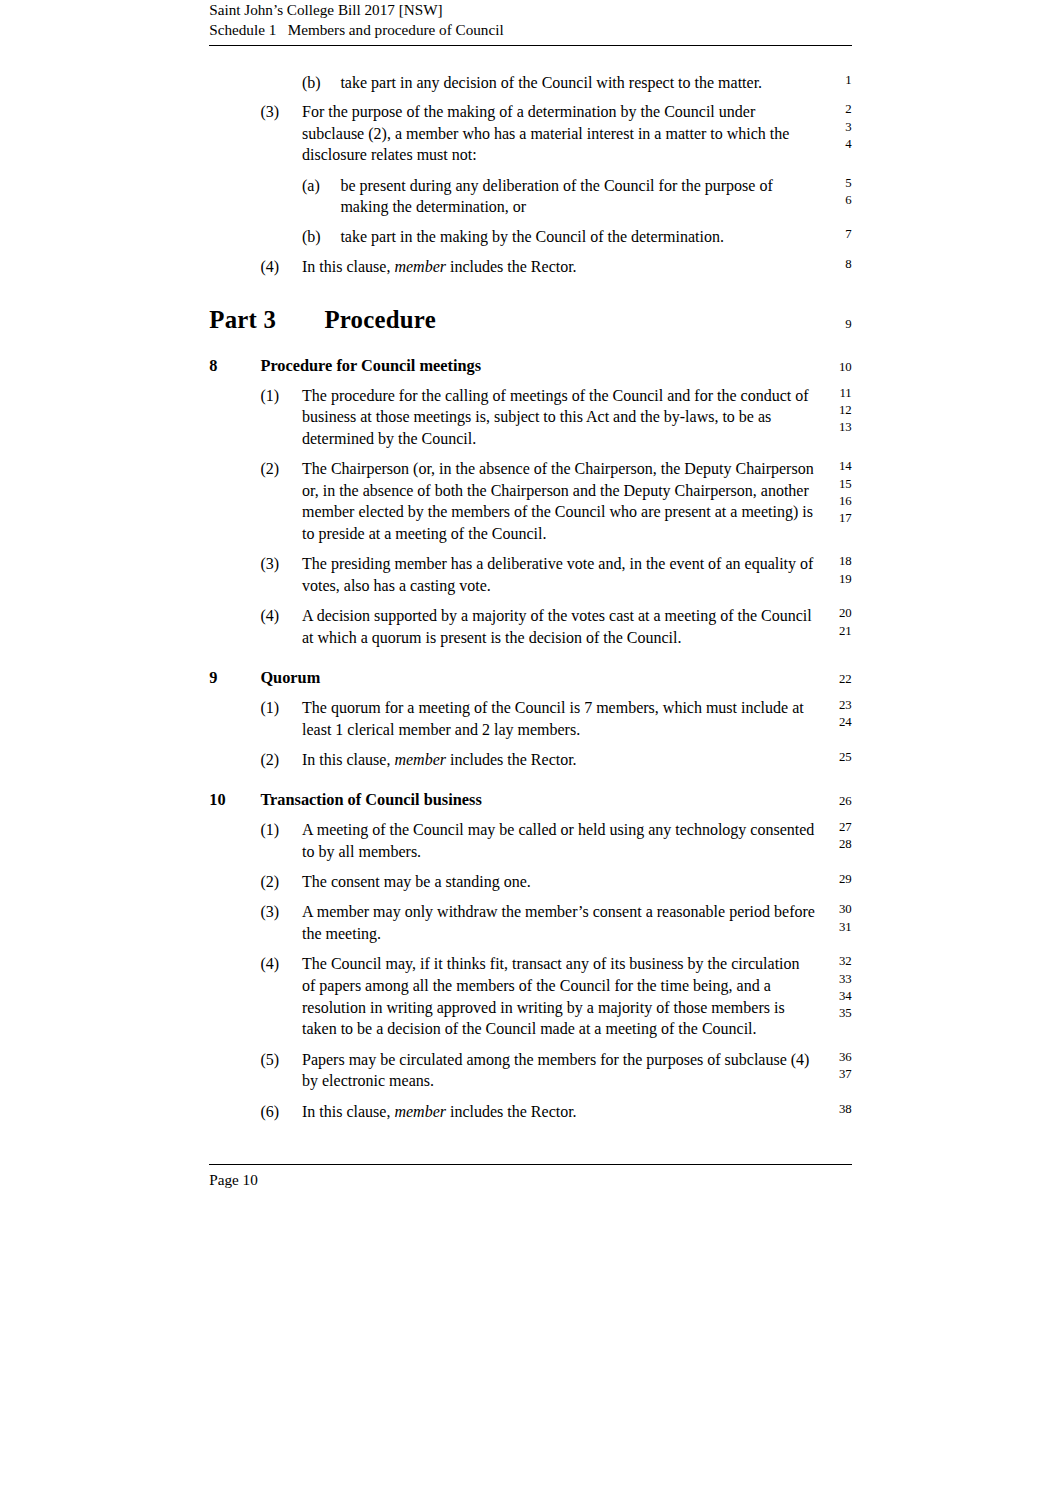Saint John’s College Bill 2017 [NSW] Schedule 1 Members and procedure of Council
(b)
take part in any decision of the Council with respect to the matter.
1
(3)
For the purpose of the making of a determination by the Council under subclause (2), a member who has a material interest in a matter to which the disclosure relates must not:
2 3 4
(a)
be present during any deliberation of the Council for the purpose of making the determination, or
5 6
(b)
take part in the making by the Council of the determination.
7
(4)
In this clause, member includes the Rector.
8
Part 3 Procedure
9
8
Procedure for Council meetings
10
(1)
The procedure for the calling of meetings of the Council and for the conduct of business at those meetings is, subject to this Act and the by-laws, to be as determined by the Council.
11 12 13
(2)
The Chairperson (or, in the absence of the Chairperson, the Deputy Chairperson or, in the absence of both the Chairperson and the Deputy Chairperson, another member elected by the members of the Council who are present at a meeting) is to preside at a meeting of the Council.
14 15 16 17
(3)
The presiding member has a deliberative vote and, in the event of an equality of votes, also has a casting vote.
18 19
(4)
A decision supported by a majority of the votes cast at a meeting of the Council at which a quorum is present is the decision of the Council.
20 21
9
Quorum
22
(1)
The quorum for a meeting of the Council is 7 members, which must include at least 1 clerical member and 2 lay members.
23 24
(2)
In this clause, member includes the Rector.
25
10
Transaction of Council business
26
(1)
A meeting of the Council may be called or held using any technology consented to by all members.
27 28
(2)
The consent may be a standing one.
29
(3)
A member may only withdraw the member’s consent a reasonable period before the meeting.
30 31
(4)
The Council may, if it thinks fit, transact any of its business by the circulation of papers among all the members of the Council for the time being, and a resolution in writing approved in writing by a majority of those members is taken to be a decision of the Council made at a meeting of the Council.
32 33 34 35
(5)
Papers may be circulated among the members for the purposes of subclause (4) by electronic means.
36 37
(6)
In this clause, member includes the Rector.
38
Page 10